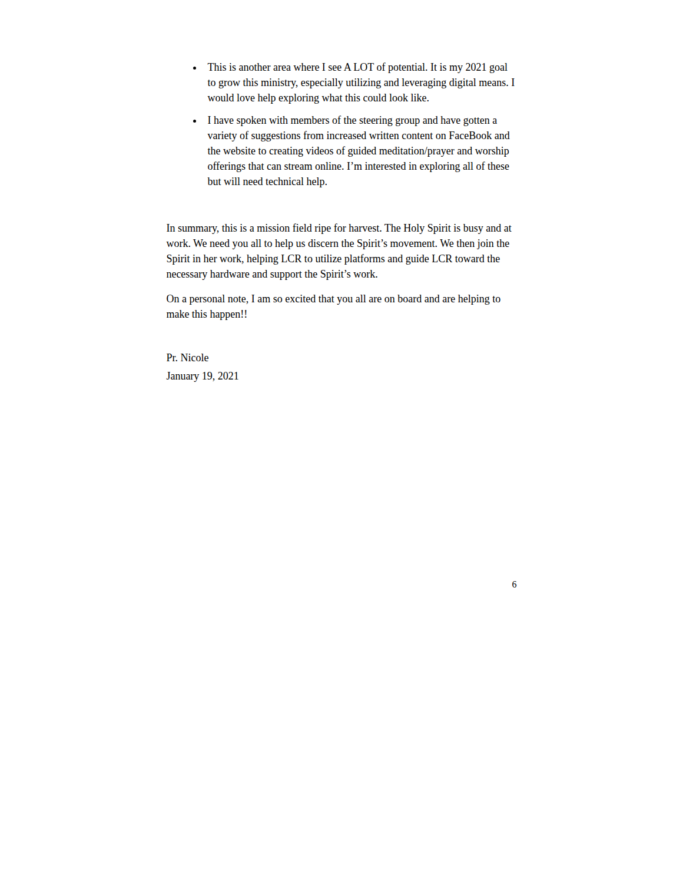This is another area where I see A LOT of potential. It is my 2021 goal to grow this ministry, especially utilizing and leveraging digital means. I would love help exploring what this could look like.
I have spoken with members of the steering group and have gotten a variety of suggestions from increased written content on FaceBook and the website to creating videos of guided meditation/prayer and worship offerings that can stream online. I’m interested in exploring all of these but will need technical help.
In summary, this is a mission field ripe for harvest. The Holy Spirit is busy and at work. We need you all to help us discern the Spirit’s movement. We then join the Spirit in her work, helping LCR to utilize platforms and guide LCR toward the necessary hardware and support the Spirit’s work.
On a personal note, I am so excited that you all are on board and are helping to make this happen!!
Pr. Nicole
January 19, 2021
6